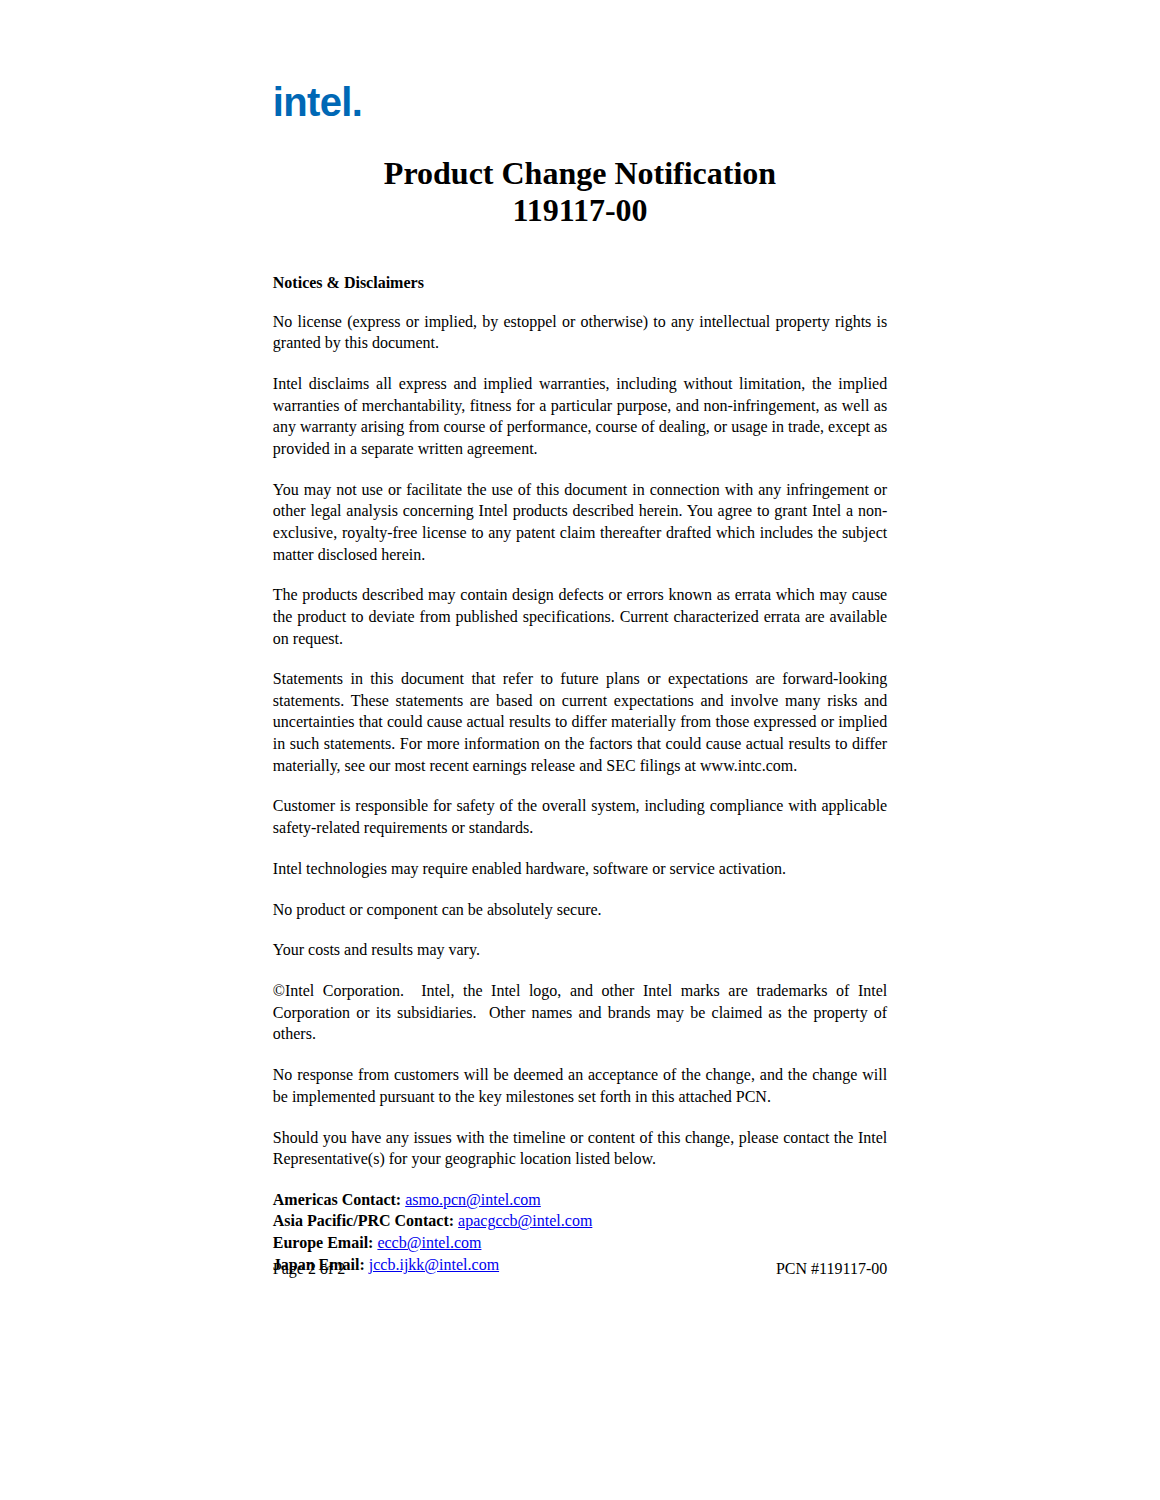intel.
Product Change Notification119117-00
Notices & Disclaimers
No license (express or implied, by estoppel or otherwise) to any intellectual property rights is granted by this document.
Intel disclaims all express and implied warranties, including without limitation, the implied warranties of merchantability, fitness for a particular purpose, and non-infringement, as well as any warranty arising from course of performance, course of dealing, or usage in trade, except as provided in a separate written agreement.
You may not use or facilitate the use of this document in connection with any infringement or other legal analysis concerning Intel products described herein. You agree to grant Intel a non-exclusive, royalty-free license to any patent claim thereafter drafted which includes the subject matter disclosed herein.
The products described may contain design defects or errors known as errata which may cause the product to deviate from published specifications. Current characterized errata are available on request.
Statements in this document that refer to future plans or expectations are forward-looking statements. These statements are based on current expectations and involve many risks and uncertainties that could cause actual results to differ materially from those expressed or implied in such statements. For more information on the factors that could cause actual results to differ materially, see our most recent earnings release and SEC filings at www.intc.com.
Customer is responsible for safety of the overall system, including compliance with applicable safety-related requirements or standards.
Intel technologies may require enabled hardware, software or service activation.
No product or component can be absolutely secure.
Your costs and results may vary.
©Intel Corporation. Intel, the Intel logo, and other Intel marks are trademarks of Intel Corporation or its subsidiaries. Other names and brands may be claimed as the property of others.
No response from customers will be deemed an acceptance of the change, and the change will be implemented pursuant to the key milestones set forth in this attached PCN.
Should you have any issues with the timeline or content of this change, please contact the Intel Representative(s) for your geographic location listed below.
Americas Contact: asmo.pcn@intel.com
Asia Pacific/PRC Contact: apacgccb@intel.com
Europe Email: eccb@intel.com
Japan Email: jccb.ijkk@intel.com
Page 2 of 2 PCN #119117-00